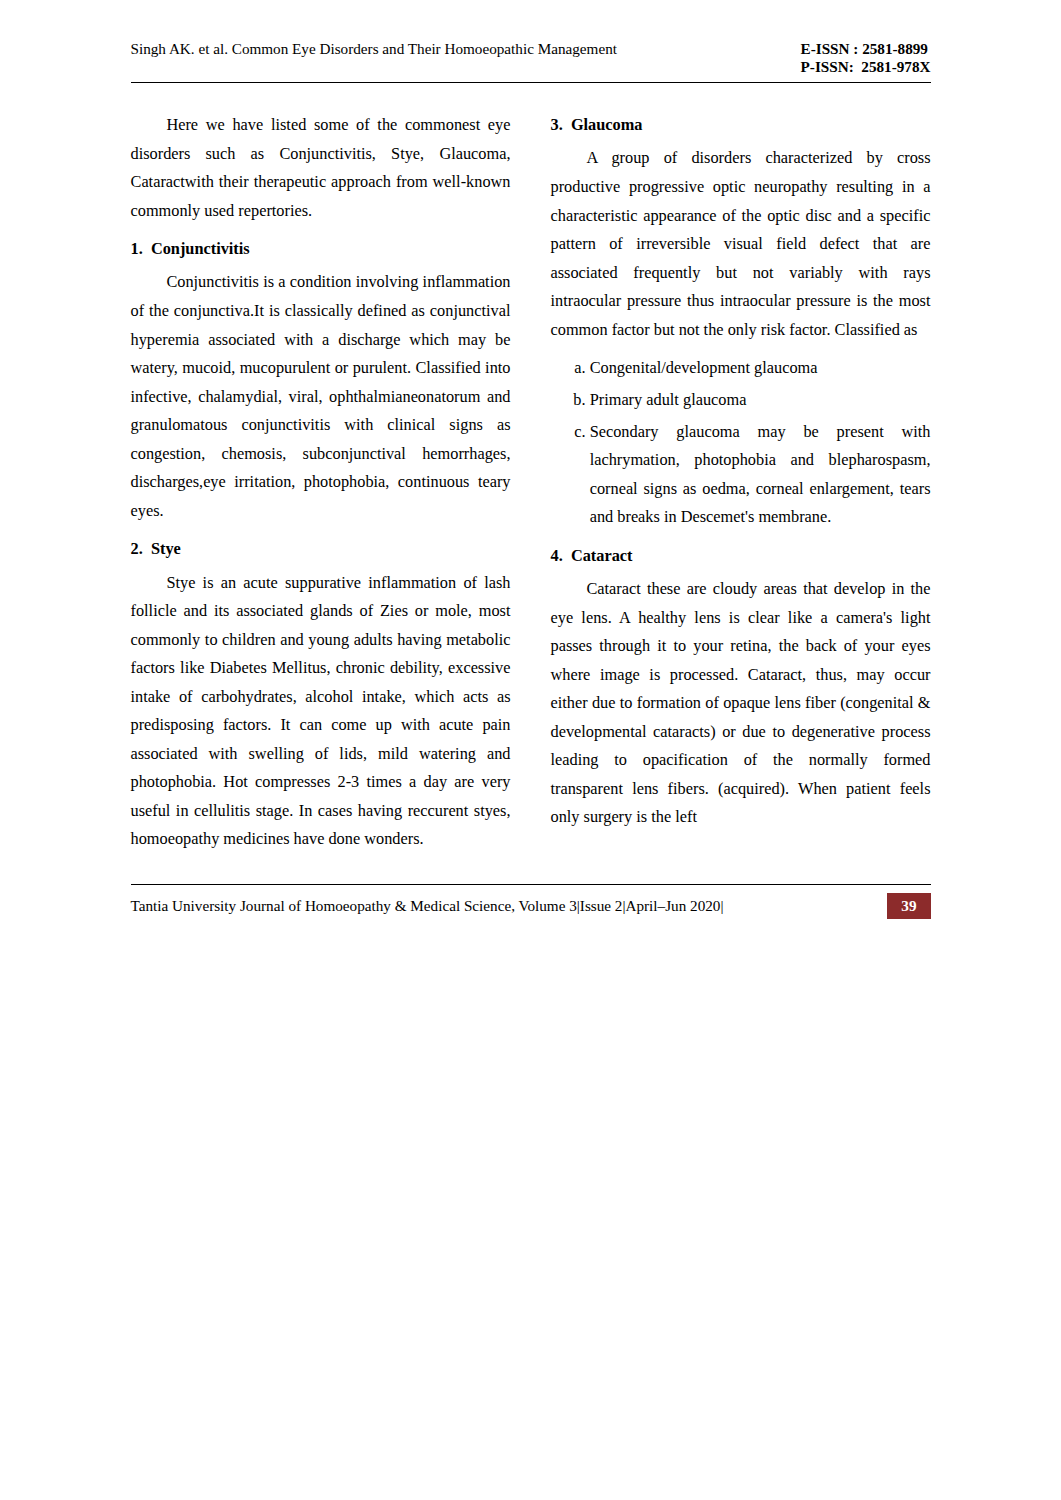Singh AK. et al. Common Eye Disorders and Their Homoeopathic Management
E-ISSN : 2581-8899
P-ISSN: 2581-978X
Here we have listed some of the commonest eye disorders such as Conjunctivitis, Stye, Glaucoma, Cataractwith their therapeutic approach from well-known commonly used repertories.
1. Conjunctivitis
Conjunctivitis is a condition involving inflammation of the conjunctiva.It is classically defined as conjunctival hyperemia associated with a discharge which may be watery, mucoid, mucopurulent or purulent. Classified into infective, chalamydial, viral, ophthalmianeonatorum and granulomatous conjunctivitis with clinical signs as congestion, chemosis, subconjunctival hemorrhages, discharges,eye irritation, photophobia, continuous teary eyes.
2. Stye
Stye is an acute suppurative inflammation of lash follicle and its associated glands of Zies or mole, most commonly to children and young adults having metabolic factors like Diabetes Mellitus, chronic debility, excessive intake of carbohydrates, alcohol intake, which acts as predisposing factors. It can come up with acute pain associated with swelling of lids, mild watering and photophobia. Hot compresses 2-3 times a day are very useful in cellulitis stage. In cases having reccurent styes, homoeopathy medicines have done wonders.
3. Glaucoma
A group of disorders characterized by cross productive progressive optic neuropathy resulting in a characteristic appearance of the optic disc and a specific pattern of irreversible visual field defect that are associated frequently but not variably with rays intraocular pressure thus intraocular pressure is the most common factor but not the only risk factor. Classified as
Congenital/development glaucoma
Primary adult glaucoma
Secondary glaucoma may be present with lachrymation, photophobia and blepharospasm, corneal signs as oedma, corneal enlargement, tears and breaks in Descemet's membrane.
4. Cataract
Cataract these are cloudy areas that develop in the eye lens. A healthy lens is clear like a camera's light passes through it to your retina, the back of your eyes where image is processed. Cataract, thus, may occur either due to formation of opaque lens fiber (congenital & developmental cataracts) or due to degenerative process leading to opacification of the normally formed transparent lens fibers. (acquired). When patient feels only surgery is the left
Tantia University Journal of Homoeopathy & Medical Science, Volume 3|Issue 2|April–Jun 2020|
39